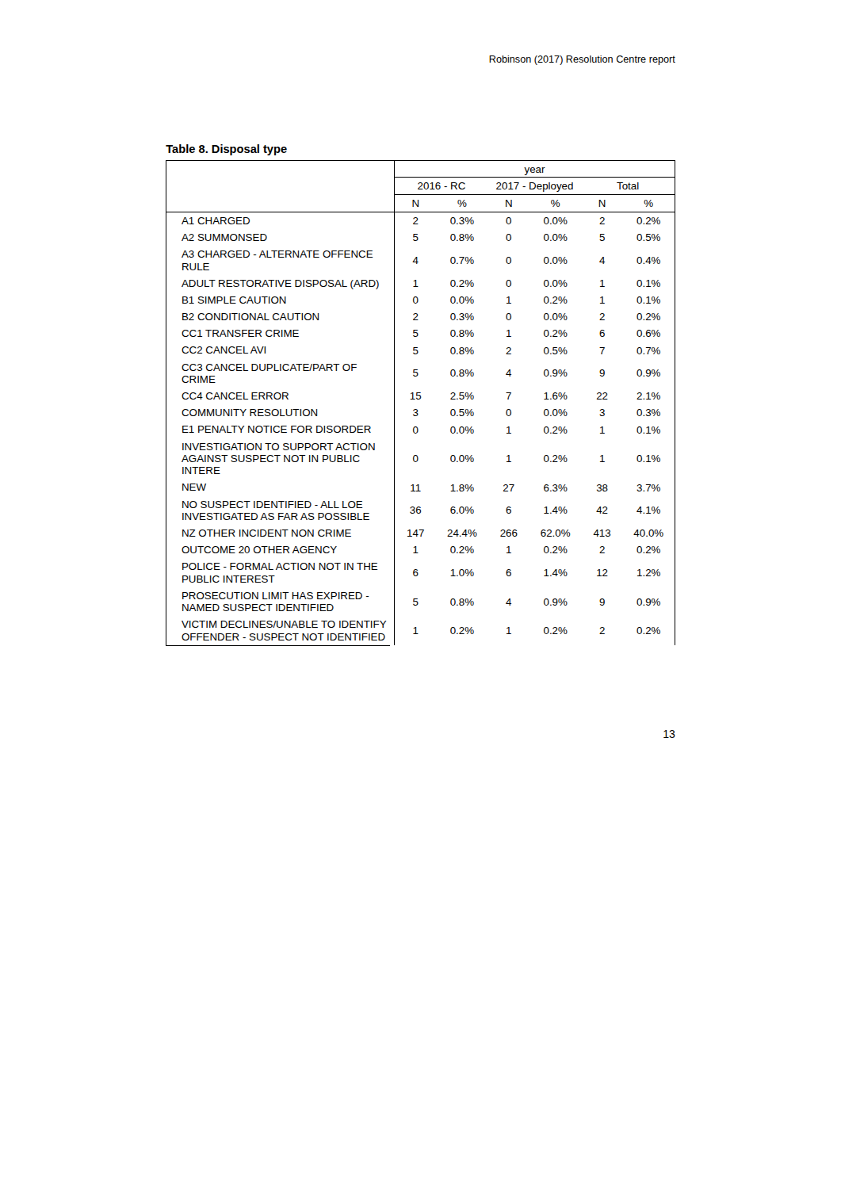Robinson (2017) Resolution Centre report
Table 8. Disposal type
| | year |
| --- | --- |
| | 2016 - RC | 2017 - Deployed | Total |
| | N | % | N | % | N | % |
| A1 CHARGED | 2 | 0.3% | 0 | 0.0% | 2 | 0.2% |
| A2 SUMMONSED | 5 | 0.8% | 0 | 0.0% | 5 | 0.5% |
| A3 CHARGED - ALTERNATE OFFENCE RULE | 4 | 0.7% | 0 | 0.0% | 4 | 0.4% |
| ADULT RESTORATIVE DISPOSAL (ARD) | 1 | 0.2% | 0 | 0.0% | 1 | 0.1% |
| B1 SIMPLE CAUTION | 0 | 0.0% | 1 | 0.2% | 1 | 0.1% |
| B2 CONDITIONAL CAUTION | 2 | 0.3% | 0 | 0.0% | 2 | 0.2% |
| CC1 TRANSFER CRIME | 5 | 0.8% | 1 | 0.2% | 6 | 0.6% |
| CC2 CANCEL AVI | 5 | 0.8% | 2 | 0.5% | 7 | 0.7% |
| CC3 CANCEL DUPLICATE/PART OF CRIME | 5 | 0.8% | 4 | 0.9% | 9 | 0.9% |
| CC4 CANCEL ERROR | 15 | 2.5% | 7 | 1.6% | 22 | 2.1% |
| COMMUNITY RESOLUTION | 3 | 0.5% | 0 | 0.0% | 3 | 0.3% |
| E1 PENALTY NOTICE FOR DISORDER | 0 | 0.0% | 1 | 0.2% | 1 | 0.1% |
| INVESTIGATION TO SUPPORT ACTION AGAINST SUSPECT NOT IN PUBLIC INTERE | 0 | 0.0% | 1 | 0.2% | 1 | 0.1% |
| NEW | 11 | 1.8% | 27 | 6.3% | 38 | 3.7% |
| NO SUSPECT IDENTIFIED - ALL LOE INVESTIGATED AS FAR AS POSSIBLE | 36 | 6.0% | 6 | 1.4% | 42 | 4.1% |
| NZ OTHER INCIDENT NON CRIME | 147 | 24.4% | 266 | 62.0% | 413 | 40.0% |
| OUTCOME 20 OTHER AGENCY | 1 | 0.2% | 1 | 0.2% | 2 | 0.2% |
| POLICE - FORMAL ACTION NOT IN THE PUBLIC INTEREST | 6 | 1.0% | 6 | 1.4% | 12 | 1.2% |
| PROSECUTION LIMIT HAS EXPIRED - NAMED SUSPECT IDENTIFIED | 5 | 0.8% | 4 | 0.9% | 9 | 0.9% |
| VICTIM DECLINES/UNABLE TO IDENTIFY OFFENDER - SUSPECT NOT IDENTIFIED | 1 | 0.2% | 1 | 0.2% | 2 | 0.2% |
13